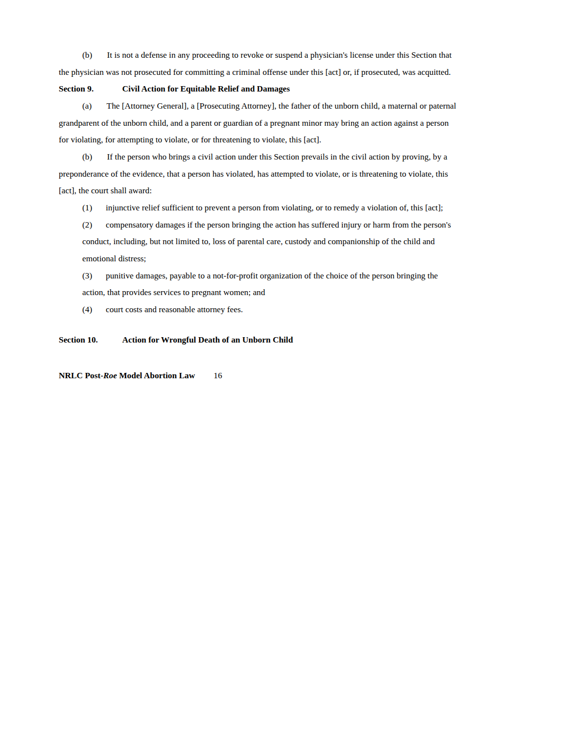(b) It is not a defense in any proceeding to revoke or suspend a physician's license under this Section that the physician was not prosecuted for committing a criminal offense under this [act] or, if prosecuted, was acquitted.
Section 9. Civil Action for Equitable Relief and Damages
(a) The [Attorney General], a [Prosecuting Attorney], the father of the unborn child, a maternal or paternal grandparent of the unborn child, and a parent or guardian of a pregnant minor may bring an action against a person for violating, for attempting to violate, or for threatening to violate, this [act].
(b) If the person who brings a civil action under this Section prevails in the civil action by proving, by a preponderance of the evidence, that a person has violated, has attempted to violate, or is threatening to violate, this [act], the court shall award:
(1) injunctive relief sufficient to prevent a person from violating, or to remedy a violation of, this [act];
(2) compensatory damages if the person bringing the action has suffered injury or harm from the person's conduct, including, but not limited to, loss of parental care, custody and companionship of the child and emotional distress;
(3) punitive damages, payable to a not-for-profit organization of the choice of the person bringing the action, that provides services to pregnant women; and
(4) court costs and reasonable attorney fees.
Section 10. Action for Wrongful Death of an Unborn Child
NRLC Post-Roe Model Abortion Law 16